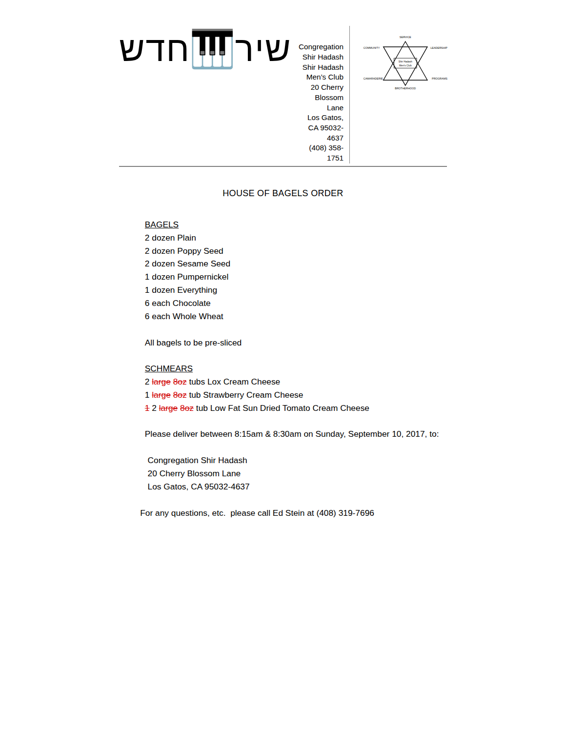שיר🎹חדש
Congregation Shir Hadash
Shir Hadash Men’s Club
20 Cherry Blossom Lane
Los Gatos, CA 95032-4637
(408) 358-1751
Shir Hadash Men's Club emblem SERVICE COMMUNITY LEADERSHIP CAMARADERIE PROGRAMS BROTHERHOOD Shir Hadash Men’s Club
HOUSE OF BAGELS ORDER
BAGELS
2 dozen Plain
2 dozen Poppy Seed
2 dozen Sesame Seed
1 dozen Pumpernickel
1 dozen Everything
6 each Chocolate
6 each Whole Wheat
All bagels to be pre-sliced
SCHMEARS
2 large 8oz tubs Lox Cream Cheese
1 large 8oz tub Strawberry Cream Cheese
1 2 large 8oz tub Low Fat Sun Dried Tomato Cream Cheese
Please deliver between 8:15am & 8:30am on Sunday, September 10, 2017, to:
Congregation Shir Hadash
20 Cherry Blossom Lane
Los Gatos, CA 95032-4637
For any questions, etc. please call Ed Stein at (408) 319-7696